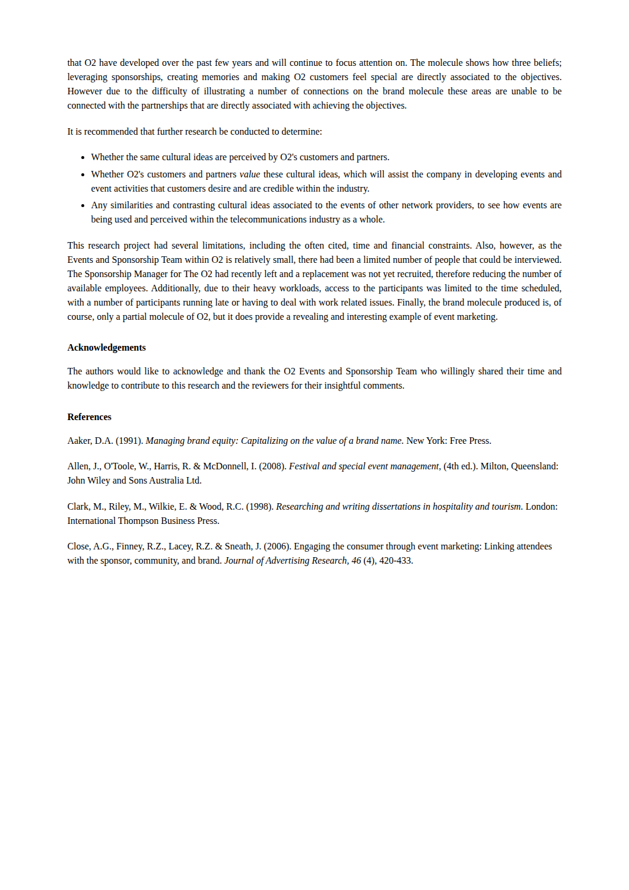that O2 have developed over the past few years and will continue to focus attention on. The molecule shows how three beliefs; leveraging sponsorships, creating memories and making O2 customers feel special are directly associated to the objectives. However due to the difficulty of illustrating a number of connections on the brand molecule these areas are unable to be connected with the partnerships that are directly associated with achieving the objectives.
It is recommended that further research be conducted to determine:
Whether the same cultural ideas are perceived by O2's customers and partners.
Whether O2's customers and partners value these cultural ideas, which will assist the company in developing events and event activities that customers desire and are credible within the industry.
Any similarities and contrasting cultural ideas associated to the events of other network providers, to see how events are being used and perceived within the telecommunications industry as a whole.
This research project had several limitations, including the often cited, time and financial constraints. Also, however, as the Events and Sponsorship Team within O2 is relatively small, there had been a limited number of people that could be interviewed. The Sponsorship Manager for The O2 had recently left and a replacement was not yet recruited, therefore reducing the number of available employees. Additionally, due to their heavy workloads, access to the participants was limited to the time scheduled, with a number of participants running late or having to deal with work related issues. Finally, the brand molecule produced is, of course, only a partial molecule of O2, but it does provide a revealing and interesting example of event marketing.
Acknowledgements
The authors would like to acknowledge and thank the O2 Events and Sponsorship Team who willingly shared their time and knowledge to contribute to this research and the reviewers for their insightful comments.
References
Aaker, D.A. (1991). Managing brand equity: Capitalizing on the value of a brand name. New York: Free Press.
Allen, J., O'Toole, W., Harris, R. & McDonnell, I. (2008). Festival and special event management, (4th ed.). Milton, Queensland: John Wiley and Sons Australia Ltd.
Clark, M., Riley, M., Wilkie, E. & Wood, R.C. (1998). Researching and writing dissertations in hospitality and tourism. London: International Thompson Business Press.
Close, A.G., Finney, R.Z., Lacey, R.Z. & Sneath, J. (2006). Engaging the consumer through event marketing: Linking attendees with the sponsor, community, and brand. Journal of Advertising Research, 46 (4), 420-433.